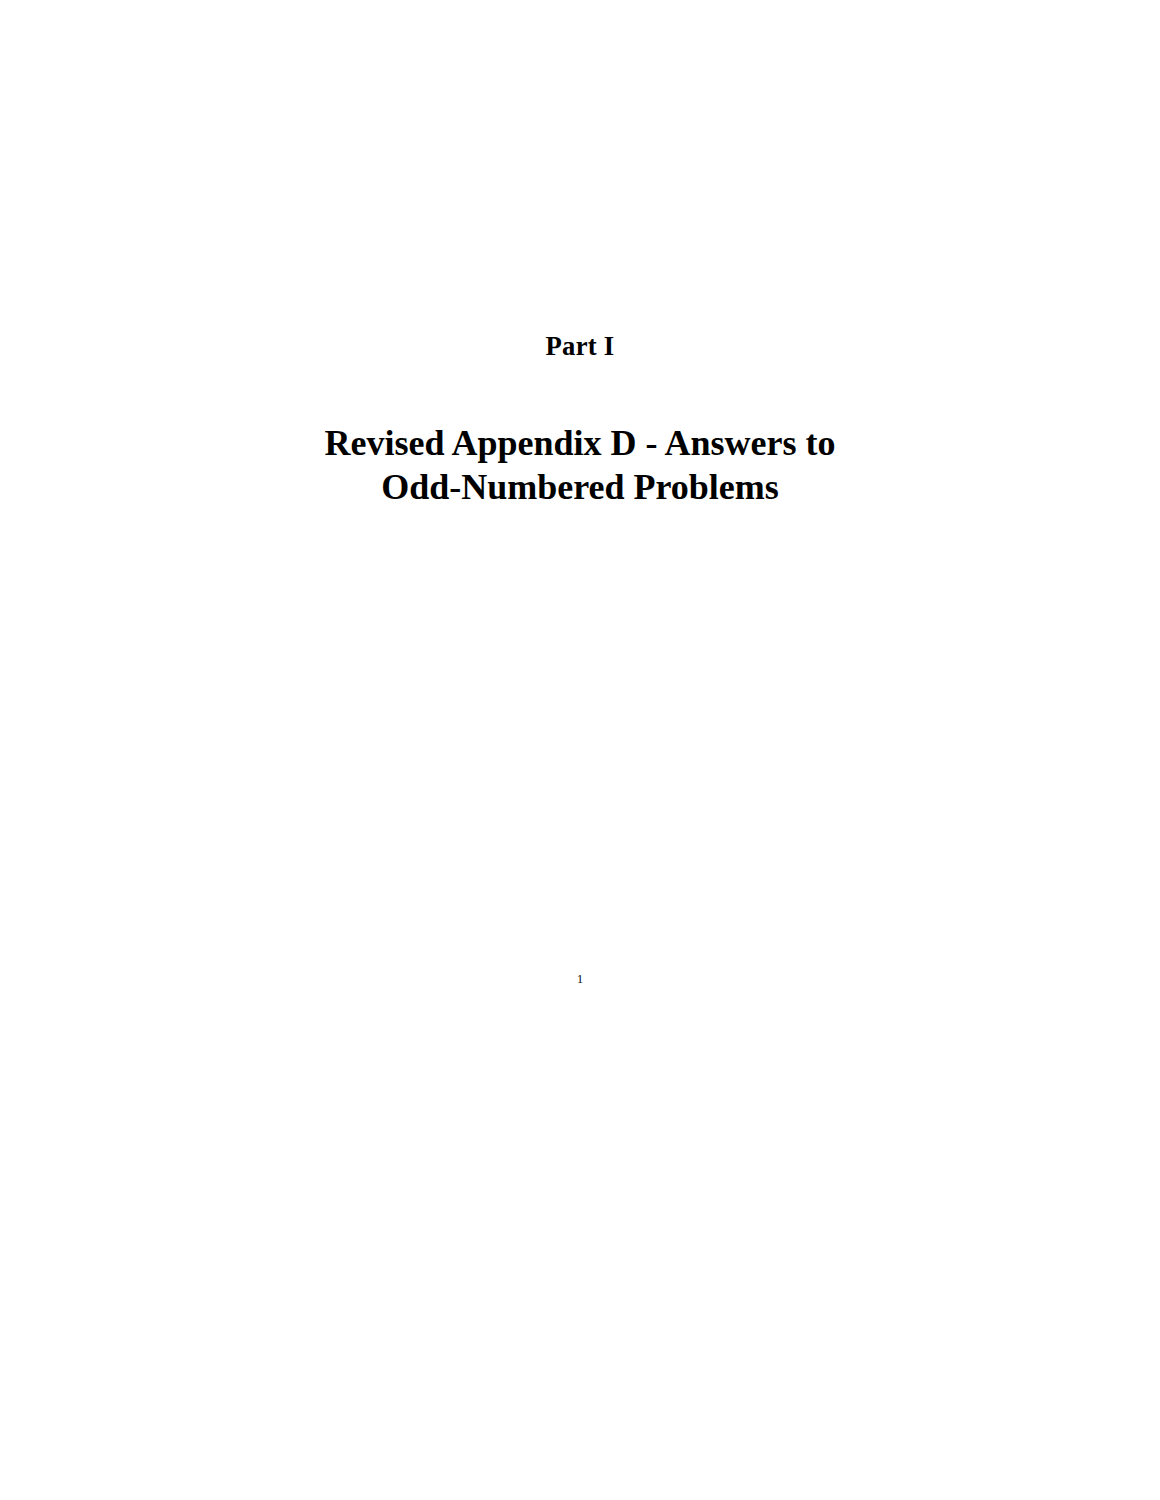Part I
Revised Appendix D - Answers to
Odd-Numbered Problems
1